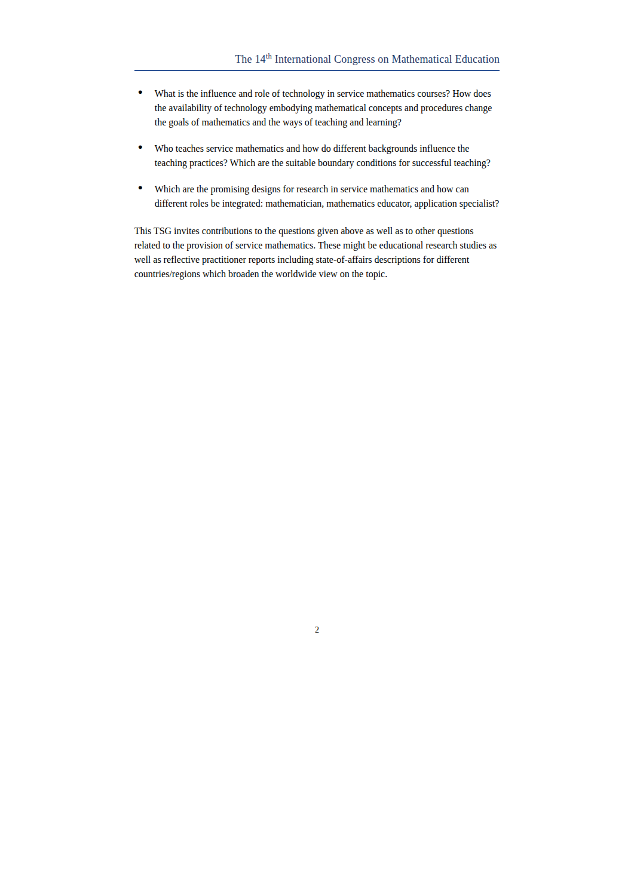The 14th International Congress on Mathematical Education
What is the influence and role of technology in service mathematics courses? How does the availability of technology embodying mathematical concepts and procedures change the goals of mathematics and the ways of teaching and learning?
Who teaches service mathematics and how do different backgrounds influence the teaching practices? Which are the suitable boundary conditions for successful teaching?
Which are the promising designs for research in service mathematics and how can different roles be integrated: mathematician, mathematics educator, application specialist?
This TSG invites contributions to the questions given above as well as to other questions related to the provision of service mathematics. These might be educational research studies as well as reflective practitioner reports including state-of-affairs descriptions for different countries/regions which broaden the worldwide view on the topic.
2